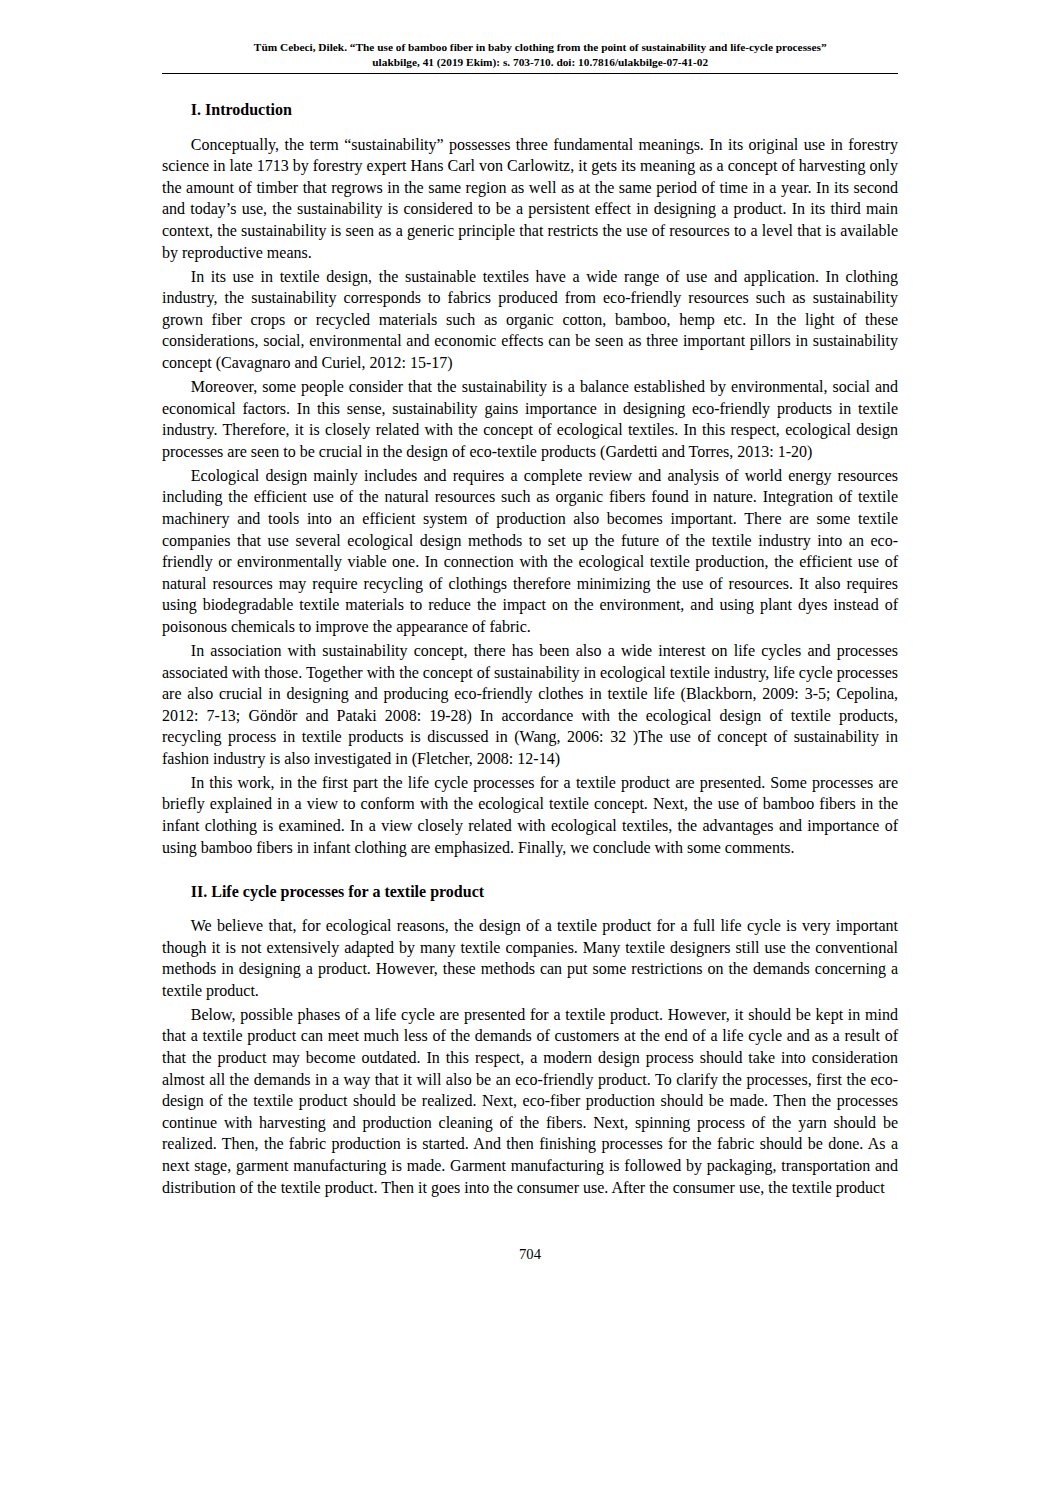Tüm Cebeci, Dilek. “The use of bamboo fiber in baby clothing from the point of sustainability and life-cycle processes”
ulakbilge, 41 (2019 Ekim): s. 703-710. doi: 10.7816/ulakbilge-07-41-02
I. Introduction
Conceptually, the term “sustainability” possesses three fundamental meanings. In its original use in forestry science in late 1713 by forestry expert Hans Carl von Carlowitz, it gets its meaning as a concept of harvesting only the amount of timber that regrows in the same region as well as at the same period of time in a year. In its second and today’s use, the sustainability is considered to be a persistent effect in designing a product. In its third main context, the sustainability is seen as a generic principle that restricts the use of resources to a level that is available by reproductive means.
In its use in textile design, the sustainable textiles have a wide range of use and application. In clothing industry, the sustainability corresponds to fabrics produced from eco-friendly resources such as sustainability grown fiber crops or recycled materials such as organic cotton, bamboo, hemp etc. In the light of these considerations, social, environmental and economic effects can be seen as three important pillors in sustainability concept (Cavagnaro and Curiel, 2012: 15-17)
Moreover, some people consider that the sustainability is a balance established by environmental, social and economical factors. In this sense, sustainability gains importance in designing eco-friendly products in textile industry. Therefore, it is closely related with the concept of ecological textiles. In this respect, ecological design processes are seen to be crucial in the design of eco-textile products (Gardetti and Torres, 2013: 1-20)
Ecological design mainly includes and requires a complete review and analysis of world energy resources including the efficient use of the natural resources such as organic fibers found in nature. Integration of textile machinery and tools into an efficient system of production also becomes important. There are some textile companies that use several ecological design methods to set up the future of the textile industry into an eco-friendly or environmentally viable one. In connection with the ecological textile production, the efficient use of natural resources may require recycling of clothings therefore minimizing the use of resources. It also requires using biodegradable textile materials to reduce the impact on the environment, and using plant dyes instead of poisonous chemicals to improve the appearance of fabric.
In association with sustainability concept, there has been also a wide interest on life cycles and processes associated with those. Together with the concept of sustainability in ecological textile industry, life cycle processes are also crucial in designing and producing eco-friendly clothes in textile life (Blackborn, 2009: 3-5; Cepolina, 2012: 7-13; Göndör and Pataki 2008: 19-28) In accordance with the ecological design of textile products, recycling process in textile products is discussed in (Wang, 2006: 32 )The use of concept of sustainability in fashion industry is also investigated in (Fletcher, 2008: 12-14)
In this work, in the first part the life cycle processes for a textile product are presented. Some processes are briefly explained in a view to conform with the ecological textile concept. Next, the use of bamboo fibers in the infant clothing is examined. In a view closely related with ecological textiles, the advantages and importance of using bamboo fibers in infant clothing are emphasized. Finally, we conclude with some comments.
II. Life cycle processes for a textile product
We believe that, for ecological reasons, the design of a textile product for a full life cycle is very important though it is not extensively adapted by many textile companies. Many textile designers still use the conventional methods in designing a product. However, these methods can put some restrictions on the demands concerning a textile product.
Below, possible phases of a life cycle are presented for a textile product. However, it should be kept in mind that a textile product can meet much less of the demands of customers at the end of a life cycle and as a result of that the product may become outdated. In this respect, a modern design process should take into consideration almost all the demands in a way that it will also be an eco-friendly product. To clarify the processes, first the eco-design of the textile product should be realized. Next, eco-fiber production should be made. Then the processes continue with harvesting and production cleaning of the fibers. Next, spinning process of the yarn should be realized. Then, the fabric production is started. And then finishing processes for the fabric should be done. As a next stage, garment manufacturing is made. Garment manufacturing is followed by packaging, transportation and distribution of the textile product. Then it goes into the consumer use. After the consumer use, the textile product
704